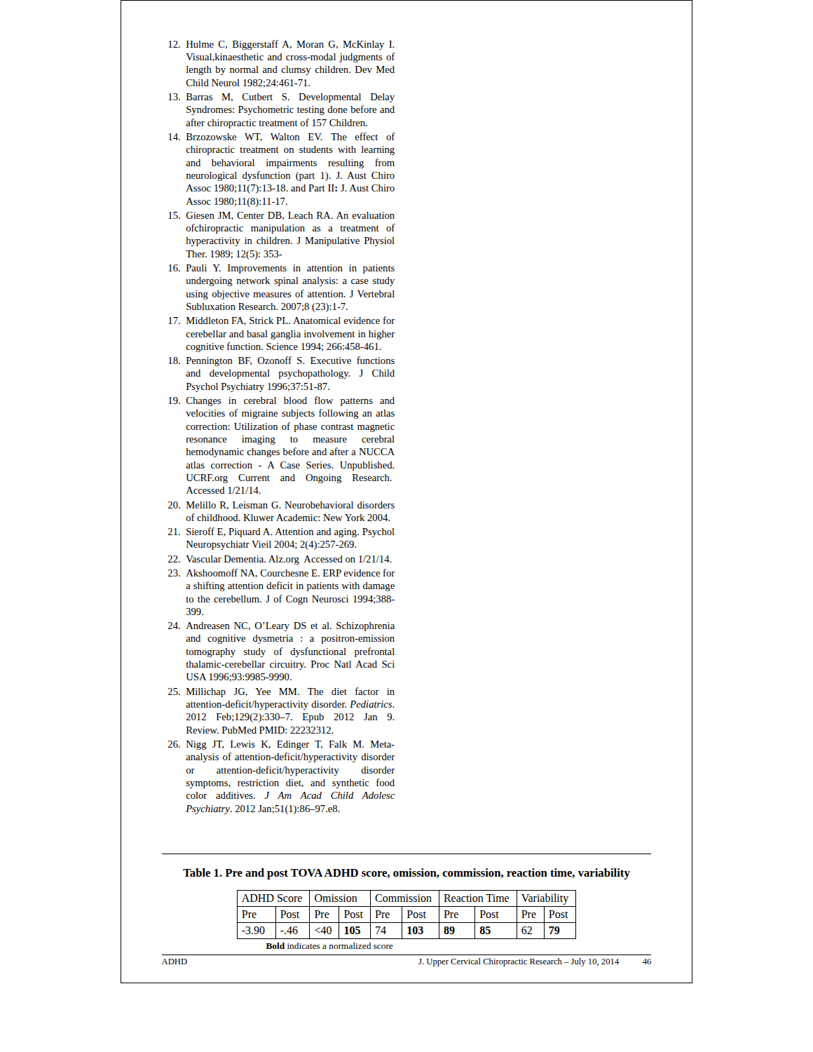Hulme C, Biggerstaff A, Moran G, McKinlay I. Visual,kinaesthetic and cross-modal judgments of length by normal and clumsy children. Dev Med Child Neurol 1982;24:461-71.
Barras M, Cutbert S. Developmental Delay Syndromes: Psychometric testing done before and after chiropractic treatment of 157 Children.
Brzozowske WT, Walton EV. The effect of chiropractic treatment on students with learning and behavioral impairments resulting from neurological dysfunction (part 1). J. Aust Chiro Assoc 1980;11(7):13-18. and Part II: J. Aust Chiro Assoc 1980;11(8):11-17.
Giesen JM, Center DB, Leach RA. An evaluation ofchiropractic manipulation as a treatment of hyperactivity in children. J Manipulative Physiol Ther. 1989; 12(5): 353-
Pauli Y. Improvements in attention in patients undergoing network spinal analysis: a case study using objective measures of attention. J Vertebral Subluxation Research. 2007;8 (23):1-7.
Middleton FA, Strick PL. Anatomical evidence for cerebellar and basal ganglia involvement in higher cognitive function. Science 1994; 266:458-461.
Pennington BF, Ozonoff S. Executive functions and developmental psychopathology. J Child Psychol Psychiatry 1996;37:51-87.
Changes in cerebral blood flow patterns and velocities of migraine subjects following an atlas correction: Utilization of phase contrast magnetic resonance imaging to measure cerebral hemodynamic changes before and after a NUCCA atlas correction - A Case Series. Unpublished. UCRF.org Current and Ongoing Research. Accessed 1/21/14.
Melillo R, Leisman G. Neurobehavioral disorders of childhood. Kluwer Academic: New York 2004.
Sieroff E, Piquard A. Attention and aging. Psychol Neuropsychiatr Vieil 2004; 2(4):257-269.
Vascular Dementia. Alz.org Accessed on 1/21/14.
Akshoomoff NA, Courchesne E. ERP evidence for a shifting attention deficit in patients with damage to the cerebellum. J of Cogn Neurosci 1994;388-399.
Andreasen NC, O’Leary DS et al. Schizophrenia and cognitive dysmetria : a positron-emission tomography study of dysfunctional prefrontal thalamic-cerebellar circuitry. Proc Natl Acad Sci USA 1996;93:9985-9990.
Millichap JG, Yee MM. The diet factor in attention-deficit/hyperactivity disorder. Pediatrics. 2012 Feb;129(2):330–7. Epub 2012 Jan 9. Review. PubMed PMID: 22232312.
Nigg JT, Lewis K, Edinger T, Falk M. Meta-analysis of attention-deficit/hyperactivity disorder or attention-deficit/hyperactivity disorder symptoms, restriction diet, and synthetic food color additives. J Am Acad Child Adolesc Psychiatry. 2012 Jan;51(1):86–97.e8.
Table 1. Pre and post TOVA ADHD score, omission, commission, reaction time, variability
| ADHD Score | Omission | Commission | Reaction Time | Variability |
| Pre | Post | Pre | Post | Pre | Post | Pre | Post | Pre | Post |
| -3.90 | -.46 | <40 | 105 | 74 | 103 | 89 | 85 | 62 | 79 |
Bold indicates a normalized score
ADHD
J. Upper Cervical Chiropractic Research – July 10, 201446